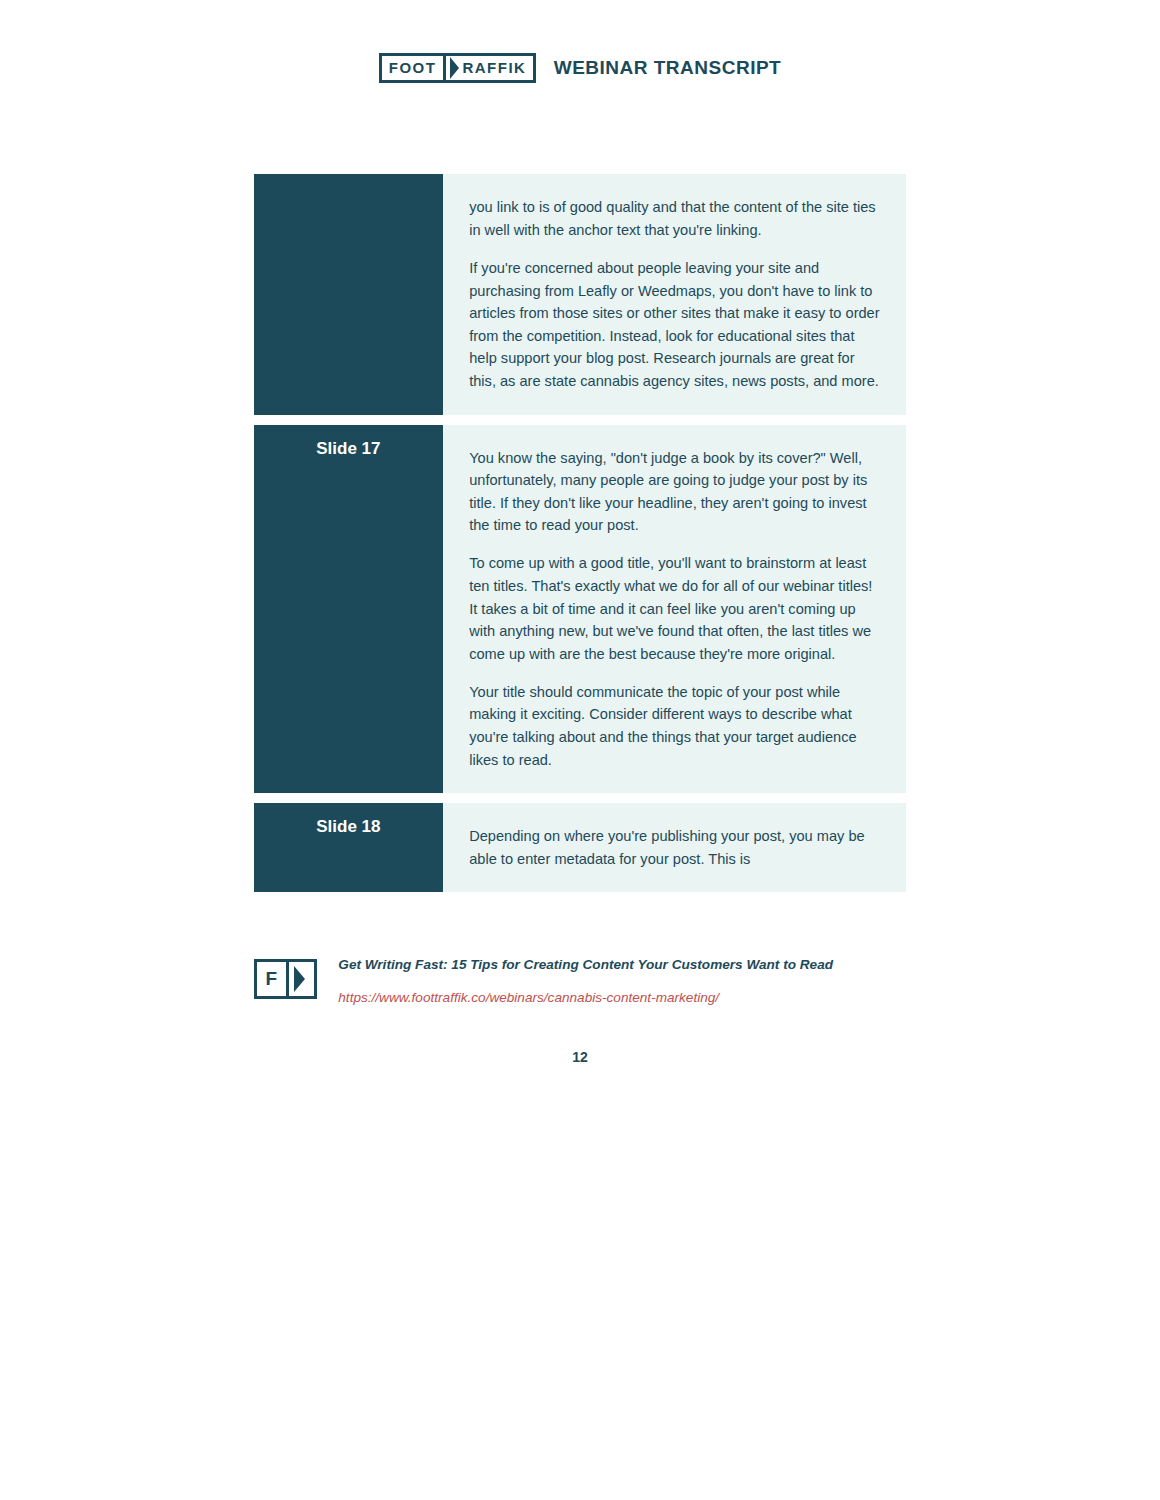FOOT RAFFIK Webinar Transcript
| | you link to is of good quality and that the content of the site ties in well with the anchor text that you're linking. If you're concerned about people leaving your site and purchasing from Leafly or Weedmaps, you don't have to link to articles from those sites or other sites that make it easy to order from the competition. Instead, look for educational sites that help support your blog post. Research journals are great for this, as are state cannabis agency sites, news posts, and more. |
| Slide 17 | You know the saying, "don't judge a book by its cover?" Well, unfortunately, many people are going to judge your post by its title. If they don't like your headline, they aren't going to invest the time to read your post. To come up with a good title, you'll want to brainstorm at least ten titles. That's exactly what we do for all of our webinar titles! It takes a bit of time and it can feel like you aren't coming up with anything new, but we've found that often, the last titles we come up with are the best because they're more original. Your title should communicate the topic of your post while making it exciting. Consider different ways to describe what you're talking about and the things that your target audience likes to read. |
| Slide 18 | Depending on where you're publishing your post, you may be able to enter metadata for your post. This is |
F
Get Writing Fast: 15 Tips for Creating Content Your Customers Want to Read
https://www.foottraffik.co/webinars/cannabis-content-marketing/
12